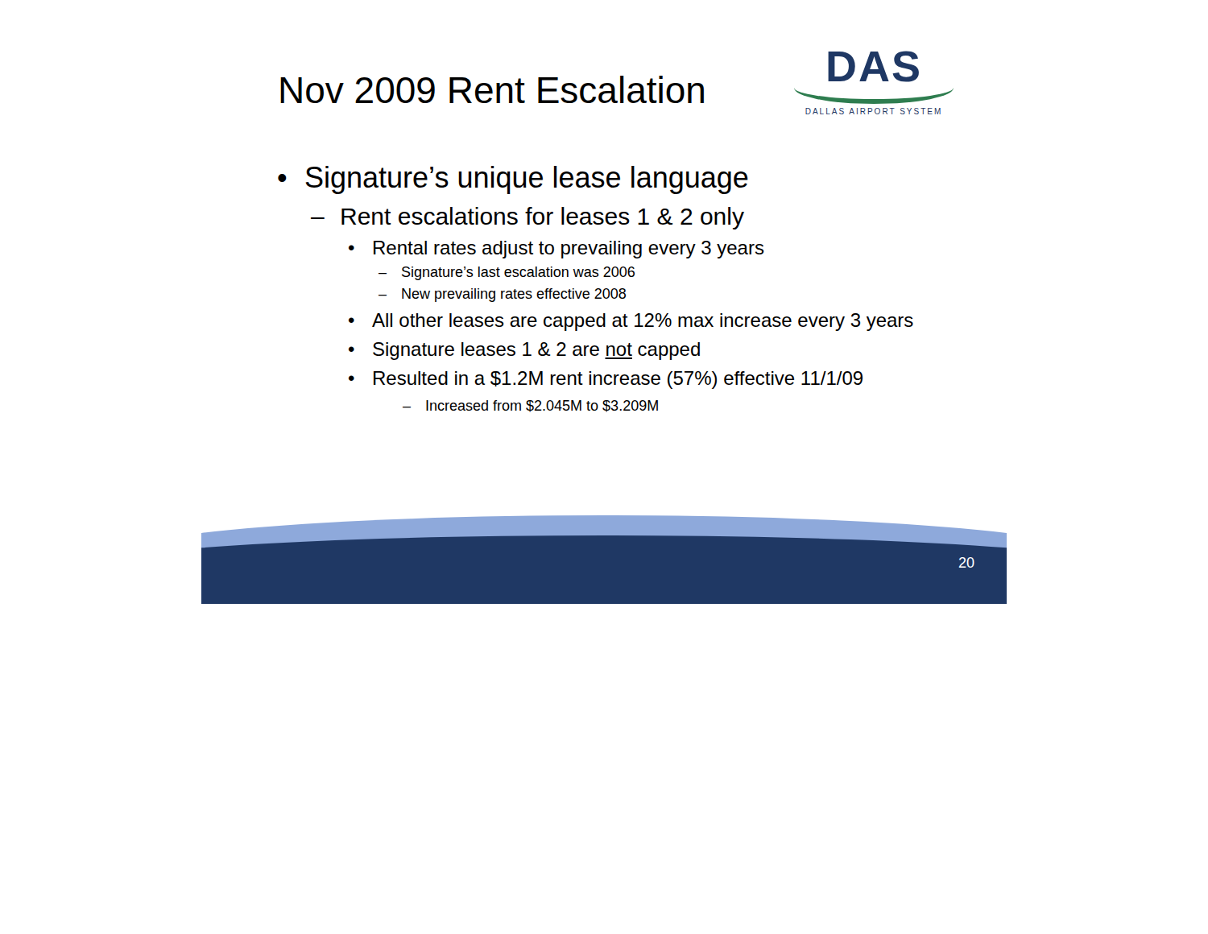DAS
DALLAS AIRPORT SYSTEM
Nov 2009 Rent Escalation
•Signature’s unique lease language
–Rent escalations for leases 1 & 2 only
•Rental rates adjust to prevailing every 3 years
–Signature’s last escalation was 2006
–New prevailing rates effective 2008
•All other leases are capped at 12% max increase every 3 years
•Signature leases 1 & 2 are not capped
•Resulted in a $1.2M rent increase (57%) effective 11/1/09
–Increased from $2.045M to $3.209M
20